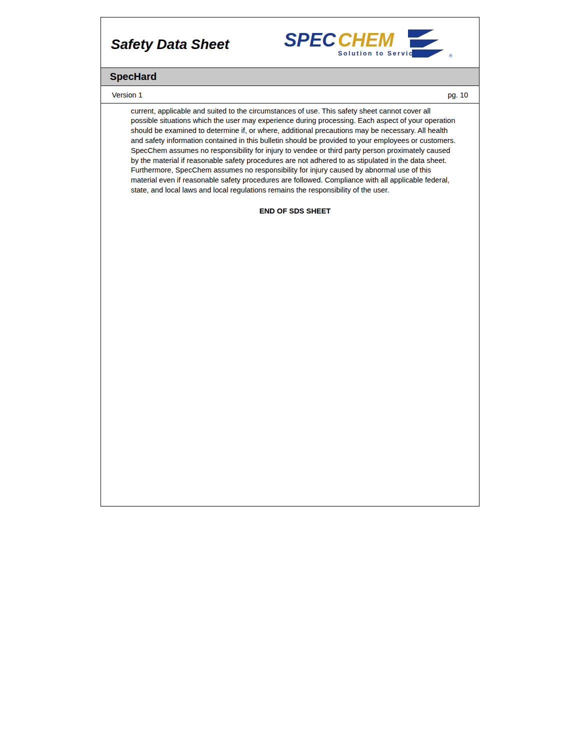Safety Data Sheet
SPEC CHEM Solution to Service ®
SpecHard
Version 1 pg. 10
current, applicable and suited to the circumstances of use. This safety sheet cannot cover all possible situations which the user may experience during processing. Each aspect of your operation should be examined to determine if, or where, additional precautions may be necessary. All health and safety information contained in this bulletin should be provided to your employees or customers. SpecChem assumes no responsibility for injury to vendee or third party person proximately caused by the material if reasonable safety procedures are not adhered to as stipulated in the data sheet. Furthermore, SpecChem assumes no responsibility for injury caused by abnormal use of this material even if reasonable safety procedures are followed. Compliance with all applicable federal, state, and local laws and local regulations remains the responsibility of the user.
END OF SDS SHEET